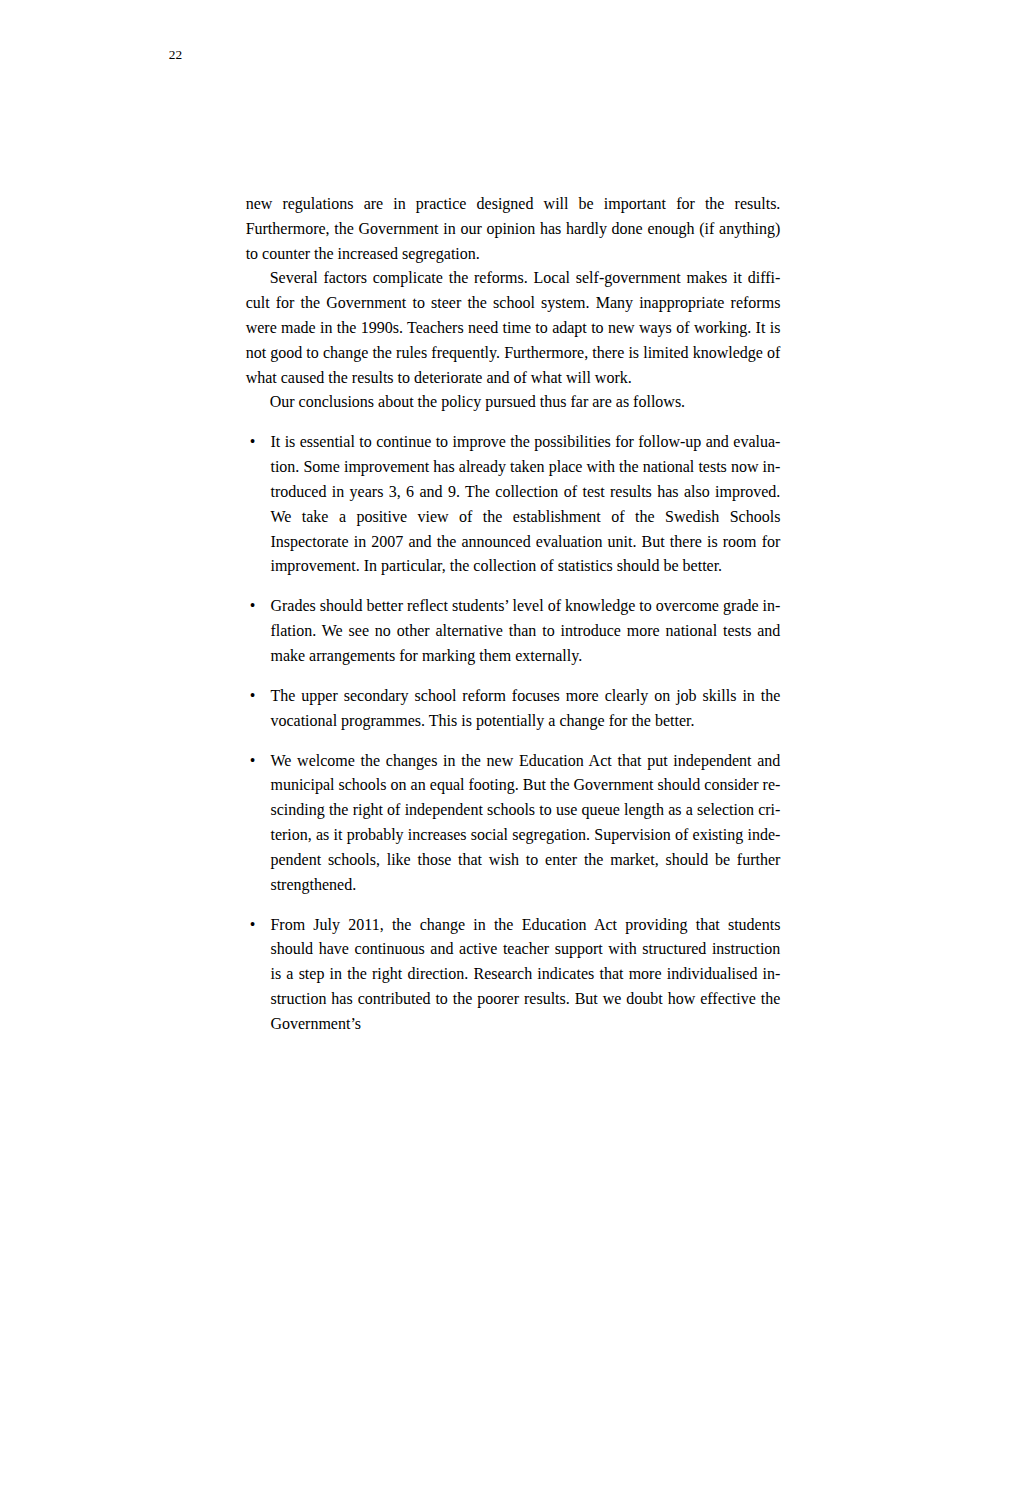22
new regulations are in practice designed will be important for the results. Furthermore, the Government in our opinion has hardly done enough (if anything) to counter the increased segregation.
Several factors complicate the reforms. Local self-government makes it difficult for the Government to steer the school system. Many inappropriate reforms were made in the 1990s. Teachers need time to adapt to new ways of working. It is not good to change the rules frequently. Furthermore, there is limited knowledge of what caused the results to deteriorate and of what will work.
Our conclusions about the policy pursued thus far are as follows.
It is essential to continue to improve the possibilities for follow-up and evaluation. Some improvement has already taken place with the national tests now introduced in years 3, 6 and 9. The collection of test results has also improved. We take a positive view of the establishment of the Swedish Schools Inspectorate in 2007 and the announced evaluation unit. But there is room for improvement. In particular, the collection of statistics should be better.
Grades should better reflect students’ level of knowledge to overcome grade inflation. We see no other alternative than to introduce more national tests and make arrangements for marking them externally.
The upper secondary school reform focuses more clearly on job skills in the vocational programmes. This is potentially a change for the better.
We welcome the changes in the new Education Act that put independent and municipal schools on an equal footing. But the Government should consider rescinding the right of independent schools to use queue length as a selection criterion, as it probably increases social segregation. Supervision of existing independent schools, like those that wish to enter the market, should be further strengthened.
From July 2011, the change in the Education Act providing that students should have continuous and active teacher support with structured instruction is a step in the right direction. Research indicates that more individualised instruction has contributed to the poorer results. But we doubt how effective the Government’s